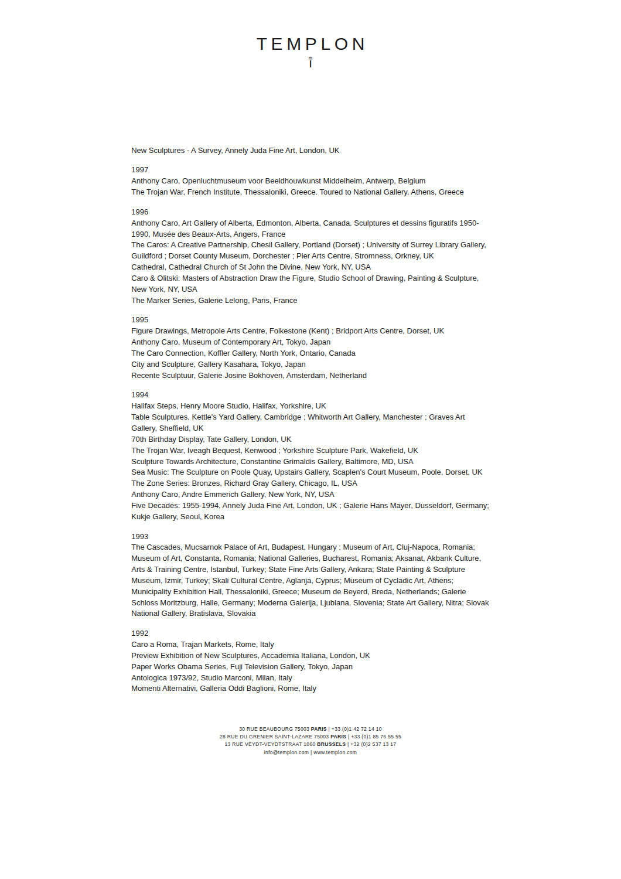TEMPLON
ī̄
New Sculptures - A Survey, Annely Juda Fine Art, London, UK
1997
Anthony Caro, Openluchtmuseum voor Beeldhouwkunst Middelheim, Antwerp, Belgium
The Trojan War, French Institute, Thessaloniki, Greece. Toured to National Gallery, Athens, Greece
1996
Anthony Caro, Art Gallery of Alberta, Edmonton, Alberta, Canada. Sculptures et dessins figuratifs 1950-1990, Musée des Beaux-Arts, Angers, France
The Caros: A Creative Partnership, Chesil Gallery, Portland (Dorset) ; University of Surrey Library Gallery, Guildford ; Dorset County Museum, Dorchester ; Pier Arts Centre, Stromness, Orkney, UK
Cathedral, Cathedral Church of St John the Divine, New York, NY, USA
Caro & Olitski: Masters of Abstraction Draw the Figure, Studio School of Drawing, Painting & Sculpture, New York, NY, USA
The Marker Series, Galerie Lelong, Paris, France
1995
Figure Drawings, Metropole Arts Centre, Folkestone (Kent) ; Bridport Arts Centre, Dorset, UK
Anthony Caro, Museum of Contemporary Art, Tokyo, Japan
The Caro Connection, Koffler Gallery, North York, Ontario, Canada
City and Sculpture, Gallery Kasahara, Tokyo, Japan
Recente Sculptuur, Galerie Josine Bokhoven, Amsterdam, Netherland
1994
Halifax Steps, Henry Moore Studio, Halifax, Yorkshire, UK
Table Sculptures, Kettle's Yard Gallery, Cambridge ; Whitworth Art Gallery, Manchester ; Graves Art Gallery, Sheffield, UK
70th Birthday Display, Tate Gallery, London, UK
The Trojan War, Iveagh Bequest, Kenwood ; Yorkshire Sculpture Park, Wakefield, UK
Sculpture Towards Architecture, Constantine Grimaldis Gallery, Baltimore, MD, USA
Sea Music: The Sculpture on Poole Quay, Upstairs Gallery, Scaplen's Court Museum, Poole, Dorset, UK
The Zone Series: Bronzes, Richard Gray Gallery, Chicago, IL, USA
Anthony Caro, Andre Emmerich Gallery, New York, NY, USA
Five Decades: 1955-1994, Annely Juda Fine Art, London, UK ; Galerie Hans Mayer, Dusseldorf, Germany; Kukje Gallery, Seoul, Korea
1993
The Cascades, Mucsarnok Palace of Art, Budapest, Hungary ; Museum of Art, Cluj-Napoca, Romania; Museum of Art, Constanta, Romania; National Galleries, Bucharest, Romania; Aksanat, Akbank Culture, Arts & Training Centre, Istanbul, Turkey; State Fine Arts Gallery, Ankara; State Painting & Sculpture Museum, Izmir, Turkey; Skali Cultural Centre, Aglanja, Cyprus; Museum of Cycladic Art, Athens; Municipality Exhibition Hall, Thessaloniki, Greece; Museum de Beyerd, Breda, Netherlands; Galerie Schloss Moritzburg, Halle, Germany; Moderna Galerija, Ljublana, Slovenia; State Art Gallery, Nitra; Slovak National Gallery, Bratislava, Slovakia
1992
Caro a Roma, Trajan Markets, Rome, Italy
Preview Exhibition of New Sculptures, Accademia Italiana, London, UK
Paper Works Obama Series, Fuji Television Gallery, Tokyo, Japan
Antologica 1973/92, Studio Marconi, Milan, Italy
Momenti Alternativi, Galleria Oddi Baglioni, Rome, Italy
30 RUE BEAUBOURG 75003 PARIS | +33 (0)1 42 72 14 10
28 RUE DU GRENIER SAINT-LAZARE 75003 PARIS | +33 (0)1 85 76 55 55
13 RUE VEYDT-VEYDTSTRAAT 1060 BRUSSELS | +32 (0)2 537 13 17
info@templon.com | www.templon.com